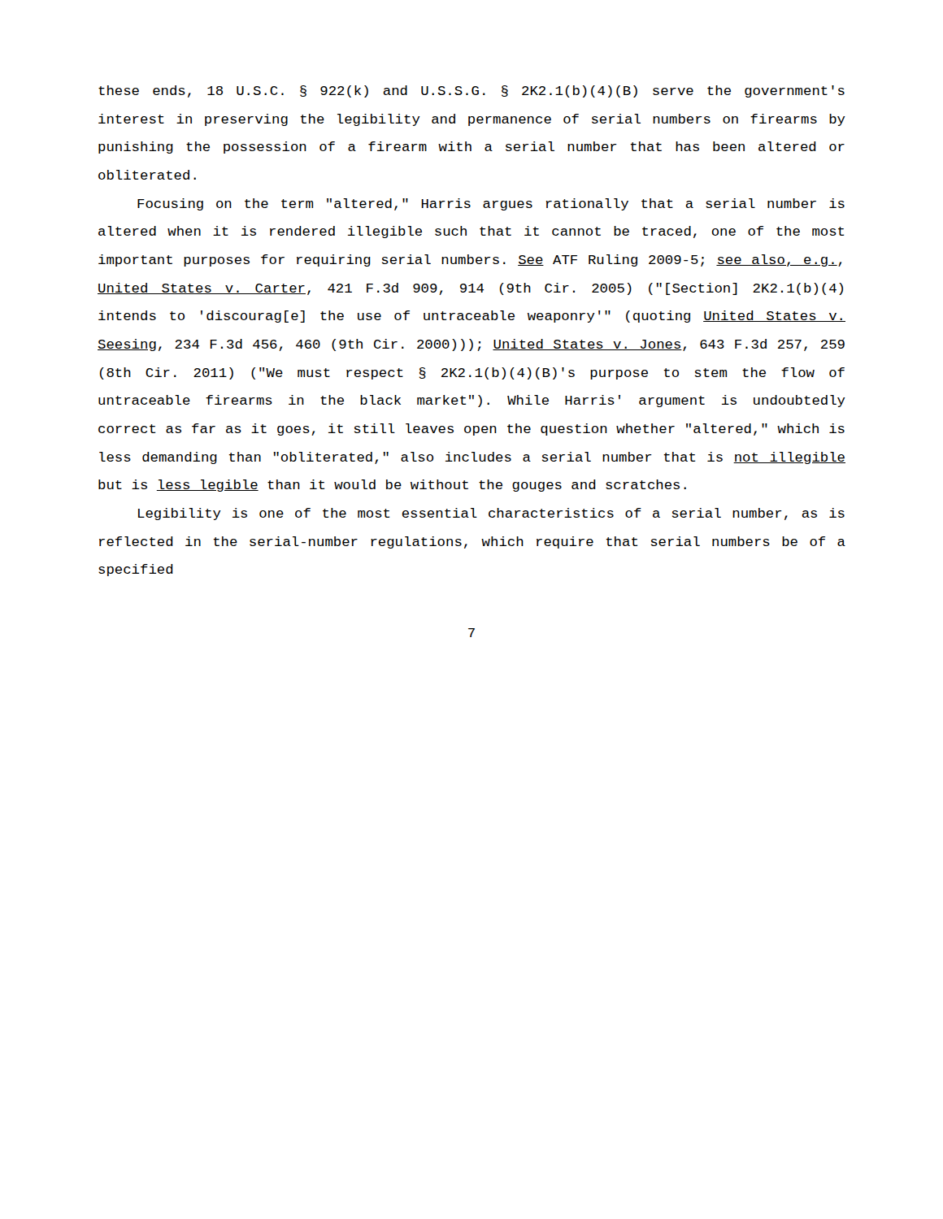these ends, 18 U.S.C. § 922(k) and U.S.S.G. § 2K2.1(b)(4)(B) serve the government's interest in preserving the legibility and permanence of serial numbers on firearms by punishing the possession of a firearm with a serial number that has been altered or obliterated.
Focusing on the term "altered," Harris argues rationally that a serial number is altered when it is rendered illegible such that it cannot be traced, one of the most important purposes for requiring serial numbers. See ATF Ruling 2009-5; see also, e.g., United States v. Carter, 421 F.3d 909, 914 (9th Cir. 2005) ("[Section] 2K2.1(b)(4) intends to 'discourag[e] the use of untraceable weaponry'" (quoting United States v. Seesing, 234 F.3d 456, 460 (9th Cir. 2000))); United States v. Jones, 643 F.3d 257, 259 (8th Cir. 2011) ("We must respect § 2K2.1(b)(4)(B)'s purpose to stem the flow of untraceable firearms in the black market"). While Harris' argument is undoubtedly correct as far as it goes, it still leaves open the question whether "altered," which is less demanding than "obliterated," also includes a serial number that is not illegible but is less legible than it would be without the gouges and scratches.
Legibility is one of the most essential characteristics of a serial number, as is reflected in the serial-number regulations, which require that serial numbers be of a specified
7